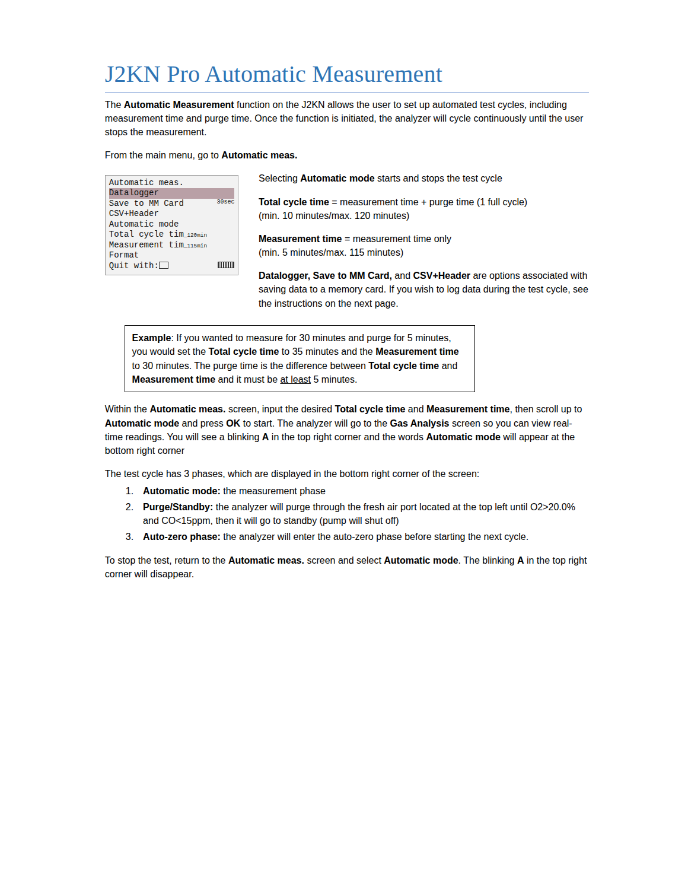J2KN Pro Automatic Measurement
The Automatic Measurement function on the J2KN allows the user to set up automated test cycles, including measurement time and purge time. Once the function is initiated, the analyzer will cycle continuously until the user stops the measurement.
From the main menu, go to Automatic meas.
Automatic meas.
Datalogger
Save to MM Card 30sec
CSV+Header
Automatic mode
Total cycle tim_120min
Measurement tim_115min
Format
Quit with:
Selecting Automatic mode starts and stops the test cycle
Total cycle time = measurement time + purge time (1 full cycle)
(min. 10 minutes/max. 120 minutes)
Measurement time = measurement time only
(min. 5 minutes/max. 115 minutes)
Datalogger, Save to MM Card, and CSV+Header are options associated with saving data to a memory card. If you wish to log data during the test cycle, see the instructions on the next page.
Example: If you wanted to measure for 30 minutes and purge for 5 minutes, you would set the Total cycle time to 35 minutes and the Measurement time to 30 minutes. The purge time is the difference between Total cycle time and Measurement time and it must be at least 5 minutes.
Within the Automatic meas. screen, input the desired Total cycle time and Measurement time, then scroll up to Automatic mode and press OK to start. The analyzer will go to the Gas Analysis screen so you can view real-time readings. You will see a blinking A in the top right corner and the words Automatic mode will appear at the bottom right corner
The test cycle has 3 phases, which are displayed in the bottom right corner of the screen:
Automatic mode: the measurement phase
Purge/Standby: the analyzer will purge through the fresh air port located at the top left until O2>20.0% and CO<15ppm, then it will go to standby (pump will shut off)
Auto-zero phase: the analyzer will enter the auto-zero phase before starting the next cycle.
To stop the test, return to the Automatic meas. screen and select Automatic mode. The blinking A in the top right corner will disappear.